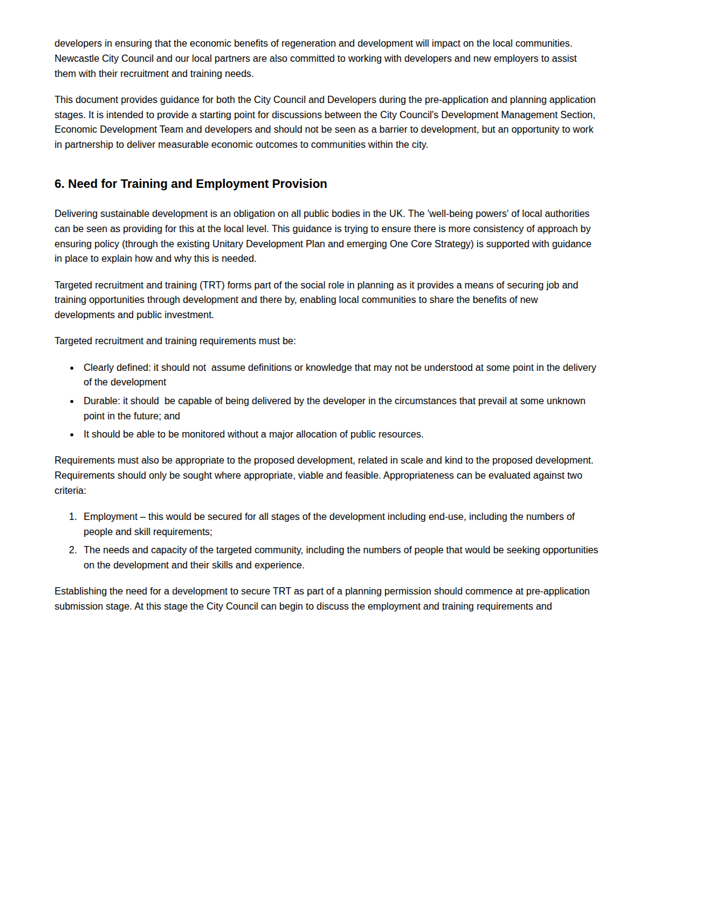developers in ensuring that the economic benefits of regeneration and development will impact on the local communities. Newcastle City Council and our local partners are also committed to working with developers and new employers to assist them with their recruitment and training needs.
This document provides guidance for both the City Council and Developers during the pre-application and planning application stages. It is intended to provide a starting point for discussions between the City Council's Development Management Section, Economic Development Team and developers and should not be seen as a barrier to development, but an opportunity to work in partnership to deliver measurable economic outcomes to communities within the city.
6. Need for Training and Employment Provision
Delivering sustainable development is an obligation on all public bodies in the UK. The 'well-being powers' of local authorities can be seen as providing for this at the local level. This guidance is trying to ensure there is more consistency of approach by ensuring policy (through the existing Unitary Development Plan and emerging One Core Strategy) is supported with guidance in place to explain how and why this is needed.
Targeted recruitment and training (TRT) forms part of the social role in planning as it provides a means of securing job and training opportunities through development and there by, enabling local communities to share the benefits of new developments and public investment.
Targeted recruitment and training requirements must be:
Clearly defined: it should not assume definitions or knowledge that may not be understood at some point in the delivery of the development
Durable: it should be capable of being delivered by the developer in the circumstances that prevail at some unknown point in the future; and
It should be able to be monitored without a major allocation of public resources.
Requirements must also be appropriate to the proposed development, related in scale and kind to the proposed development. Requirements should only be sought where appropriate, viable and feasible. Appropriateness can be evaluated against two criteria:
Employment – this would be secured for all stages of the development including end-use, including the numbers of people and skill requirements;
The needs and capacity of the targeted community, including the numbers of people that would be seeking opportunities on the development and their skills and experience.
Establishing the need for a development to secure TRT as part of a planning permission should commence at pre-application submission stage. At this stage the City Council can begin to discuss the employment and training requirements and